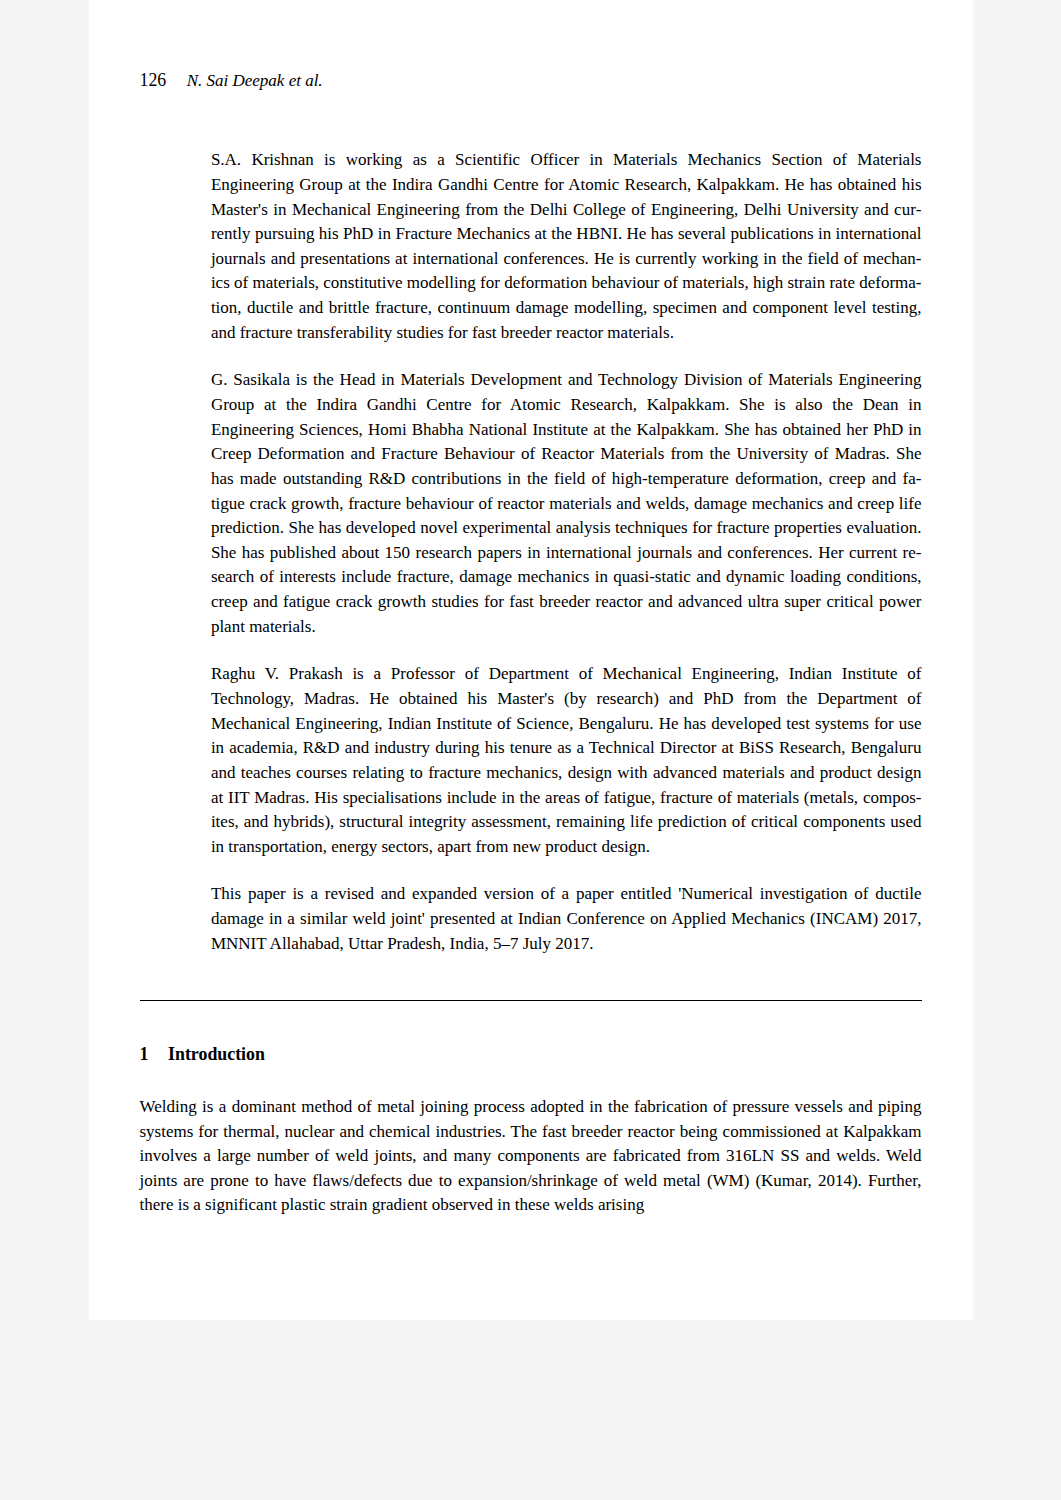126 N. Sai Deepak et al.
S.A. Krishnan is working as a Scientific Officer in Materials Mechanics Section of Materials Engineering Group at the Indira Gandhi Centre for Atomic Research, Kalpakkam. He has obtained his Master's in Mechanical Engineering from the Delhi College of Engineering, Delhi University and currently pursuing his PhD in Fracture Mechanics at the HBNI. He has several publications in international journals and presentations at international conferences. He is currently working in the field of mechanics of materials, constitutive modelling for deformation behaviour of materials, high strain rate deformation, ductile and brittle fracture, continuum damage modelling, specimen and component level testing, and fracture transferability studies for fast breeder reactor materials.
G. Sasikala is the Head in Materials Development and Technology Division of Materials Engineering Group at the Indira Gandhi Centre for Atomic Research, Kalpakkam. She is also the Dean in Engineering Sciences, Homi Bhabha National Institute at the Kalpakkam. She has obtained her PhD in Creep Deformation and Fracture Behaviour of Reactor Materials from the University of Madras. She has made outstanding R&D contributions in the field of high-temperature deformation, creep and fatigue crack growth, fracture behaviour of reactor materials and welds, damage mechanics and creep life prediction. She has developed novel experimental analysis techniques for fracture properties evaluation. She has published about 150 research papers in international journals and conferences. Her current research of interests include fracture, damage mechanics in quasi-static and dynamic loading conditions, creep and fatigue crack growth studies for fast breeder reactor and advanced ultra super critical power plant materials.
Raghu V. Prakash is a Professor of Department of Mechanical Engineering, Indian Institute of Technology, Madras. He obtained his Master's (by research) and PhD from the Department of Mechanical Engineering, Indian Institute of Science, Bengaluru. He has developed test systems for use in academia, R&D and industry during his tenure as a Technical Director at BiSS Research, Bengaluru and teaches courses relating to fracture mechanics, design with advanced materials and product design at IIT Madras. His specialisations include in the areas of fatigue, fracture of materials (metals, composites, and hybrids), structural integrity assessment, remaining life prediction of critical components used in transportation, energy sectors, apart from new product design.
This paper is a revised and expanded version of a paper entitled 'Numerical investigation of ductile damage in a similar weld joint' presented at Indian Conference on Applied Mechanics (INCAM) 2017, MNNIT Allahabad, Uttar Pradesh, India, 5–7 July 2017.
1 Introduction
Welding is a dominant method of metal joining process adopted in the fabrication of pressure vessels and piping systems for thermal, nuclear and chemical industries. The fast breeder reactor being commissioned at Kalpakkam involves a large number of weld joints, and many components are fabricated from 316LN SS and welds. Weld joints are prone to have flaws/defects due to expansion/shrinkage of weld metal (WM) (Kumar, 2014). Further, there is a significant plastic strain gradient observed in these welds arising